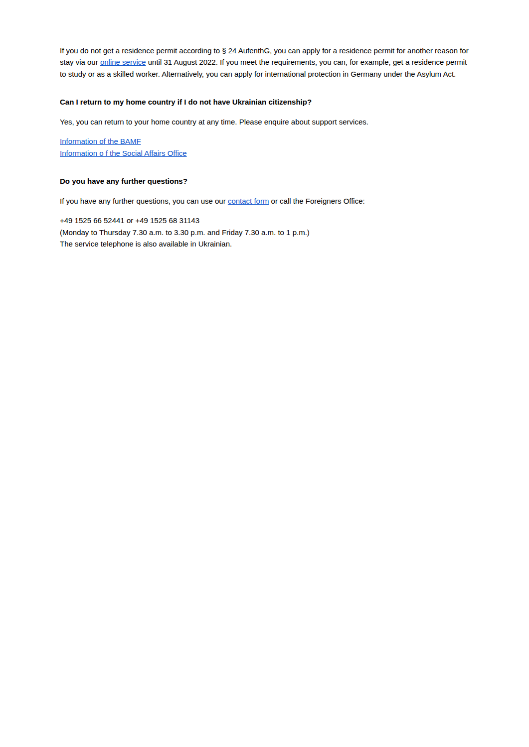If you do not get a residence permit according to § 24 AufenthG, you can apply for a residence permit for another reason for stay via our online service until 31 August 2022. If you meet the requirements, you can, for example, get a residence permit to study or as a skilled worker. Alternatively, you can apply for international protection in Germany under the Asylum Act.
Can I return to my home country if I do not have Ukrainian citizenship?
Yes, you can return to your home country at any time. Please enquire about support services.
Information of the BAMF Information o f the Social Affairs Office
Do you have any further questions?
If you have any further questions, you can use our contact form or call the Foreigners Office:
+49 1525 66 52441 or +49 1525 68 31143
(Monday to Thursday 7.30 a.m. to 3.30 p.m. and Friday 7.30 a.m. to 1 p.m.)
The service telephone is also available in Ukrainian.